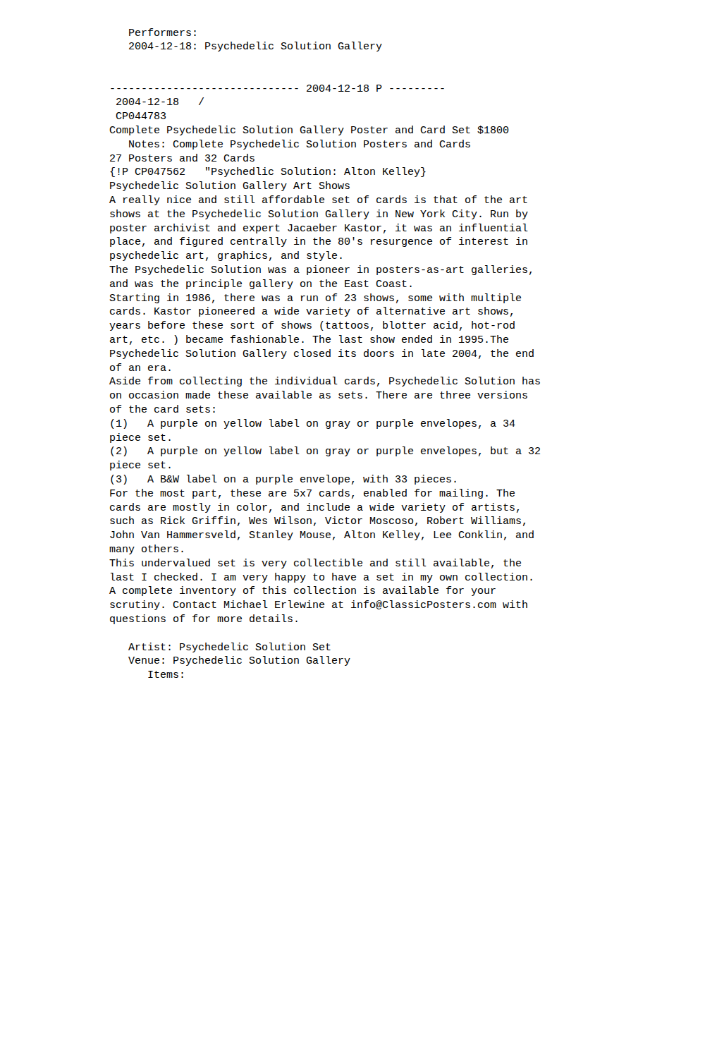Performers:
   2004-12-18: Psychedelic Solution Gallery


------------------------------ 2004-12-18 P ---------
 2004-12-18   / 
 CP044783
Complete Psychedelic Solution Gallery Poster and Card Set $1800
   Notes: Complete Psychedelic Solution Posters and Cards
27 Posters and 32 Cards
{!P CP047562   "Psychedlic Solution: Alton Kelley}
Psychedelic Solution Gallery Art Shows
A really nice and still affordable set of cards is that of the art 
shows at the Psychedelic Solution Gallery in New York City. Run by 
poster archivist and expert Jacaeber Kastor, it was an influential 
place, and figured centrally in the 80's resurgence of interest in 
psychedelic art, graphics, and style.
The Psychedelic Solution was a pioneer in posters-as-art galleries, 
and was the principle gallery on the East Coast.
Starting in 1986, there was a run of 23 shows, some with multiple 
cards. Kastor pioneered a wide variety of alternative art shows, 
years before these sort of shows (tattoos, blotter acid, hot-rod 
art, etc. ) became fashionable. The last show ended in 1995.The 
Psychedelic Solution Gallery closed its doors in late 2004, the end 
of an era.
Aside from collecting the individual cards, Psychedelic Solution has 
on occasion made these available as sets. There are three versions 
of the card sets:
(1)   A purple on yellow label on gray or purple envelopes, a 34 
piece set.
(2)   A purple on yellow label on gray or purple envelopes, but a 32 
piece set.
(3)   A B&W label on a purple envelope, with 33 pieces.
For the most part, these are 5x7 cards, enabled for mailing. The 
cards are mostly in color, and include a wide variety of artists, 
such as Rick Griffin, Wes Wilson, Victor Moscoso, Robert Williams, 
John Van Hammersveld, Stanley Mouse, Alton Kelley, Lee Conklin, and 
many others.
This undervalued set is very collectible and still available, the 
last I checked. I am very happy to have a set in my own collection.
A complete inventory of this collection is available for your 
scrutiny. Contact Michael Erlewine at info@ClassicPosters.com with 
questions of for more details.

   Artist: Psychedelic Solution Set
   Venue: Psychedelic Solution Gallery
      Items: